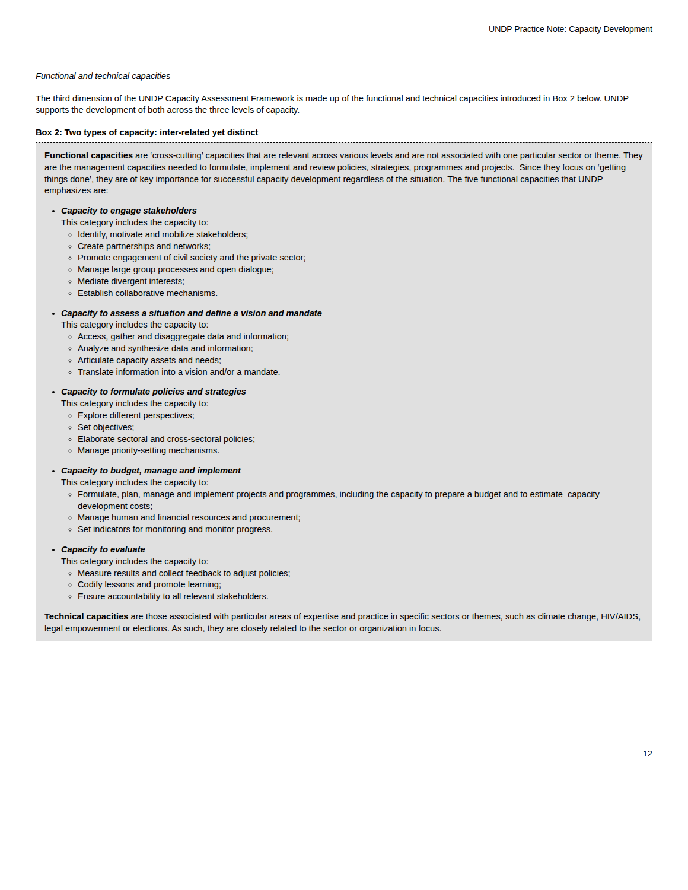UNDP Practice Note: Capacity Development
Functional and technical capacities
The third dimension of the UNDP Capacity Assessment Framework is made up of the functional and technical capacities introduced in Box 2 below. UNDP supports the development of both across the three levels of capacity.
Box 2: Two types of capacity: inter-related yet distinct
Functional capacities are ‘cross-cutting’ capacities that are relevant across various levels and are not associated with one particular sector or theme. They are the management capacities needed to formulate, implement and review policies, strategies, programmes and projects. Since they focus on ‘getting things done’, they are of key importance for successful capacity development regardless of the situation. The five functional capacities that UNDP emphasizes are:
Capacity to engage stakeholders
This category includes the capacity to:
Identify, motivate and mobilize stakeholders;
Create partnerships and networks;
Promote engagement of civil society and the private sector;
Manage large group processes and open dialogue;
Mediate divergent interests;
Establish collaborative mechanisms.
Capacity to assess a situation and define a vision and mandate
This category includes the capacity to:
Access, gather and disaggregate data and information;
Analyze and synthesize data and information;
Articulate capacity assets and needs;
Translate information into a vision and/or a mandate.
Capacity to formulate policies and strategies
This category includes the capacity to:
Explore different perspectives;
Set objectives;
Elaborate sectoral and cross-sectoral policies;
Manage priority-setting mechanisms.
Capacity to budget, manage and implement
This category includes the capacity to:
Formulate, plan, manage and implement projects and programmes, including the capacity to prepare a budget and to estimate capacity development costs;
Manage human and financial resources and procurement;
Set indicators for monitoring and monitor progress.
Capacity to evaluate
This category includes the capacity to:
Measure results and collect feedback to adjust policies;
Codify lessons and promote learning;
Ensure accountability to all relevant stakeholders.
Technical capacities are those associated with particular areas of expertise and practice in specific sectors or themes, such as climate change, HIV/AIDS, legal empowerment or elections. As such, they are closely related to the sector or organization in focus.
12